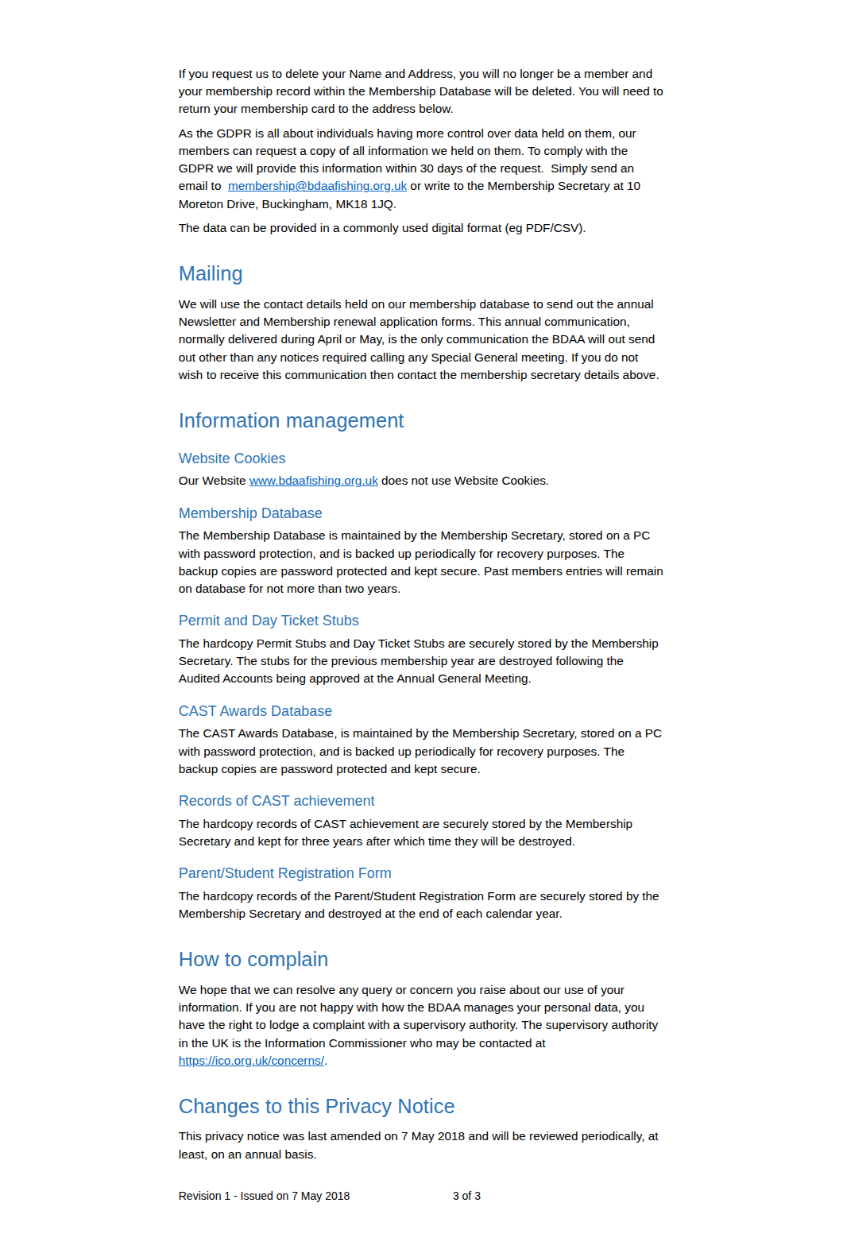If you request us to delete your Name and Address, you will no longer be a member and your membership record within the Membership Database will be deleted. You will need to return your membership card to the address below.
As the GDPR is all about individuals having more control over data held on them, our members can request a copy of all information we held on them. To comply with the GDPR we will provide this information within 30 days of the request. Simply send an email to membership@bdaafishing.org.uk or write to the Membership Secretary at 10 Moreton Drive, Buckingham, MK18 1JQ.
The data can be provided in a commonly used digital format (eg PDF/CSV).
Mailing
We will use the contact details held on our membership database to send out the annual Newsletter and Membership renewal application forms. This annual communication, normally delivered during April or May, is the only communication the BDAA will out send out other than any notices required calling any Special General meeting. If you do not wish to receive this communication then contact the membership secretary details above.
Information management
Website Cookies
Our Website www.bdaafishing.org.uk does not use Website Cookies.
Membership Database
The Membership Database is maintained by the Membership Secretary, stored on a PC with password protection, and is backed up periodically for recovery purposes. The backup copies are password protected and kept secure. Past members entries will remain on database for not more than two years.
Permit and Day Ticket Stubs
The hardcopy Permit Stubs and Day Ticket Stubs are securely stored by the Membership Secretary. The stubs for the previous membership year are destroyed following the Audited Accounts being approved at the Annual General Meeting.
CAST Awards Database
The CAST Awards Database, is maintained by the Membership Secretary, stored on a PC with password protection, and is backed up periodically for recovery purposes. The backup copies are password protected and kept secure.
Records of CAST achievement
The hardcopy records of CAST achievement are securely stored by the Membership Secretary and kept for three years after which time they will be destroyed.
Parent/Student Registration Form
The hardcopy records of the Parent/Student Registration Form are securely stored by the Membership Secretary and destroyed at the end of each calendar year.
How to complain
We hope that we can resolve any query or concern you raise about our use of your information. If you are not happy with how the BDAA manages your personal data, you have the right to lodge a complaint with a supervisory authority. The supervisory authority in the UK is the Information Commissioner who may be contacted at https://ico.org.uk/concerns/.
Changes to this Privacy Notice
This privacy notice was last amended on 7 May 2018 and will be reviewed periodically, at least, on an annual basis.
Revision 1 - Issued on 7 May 2018 3 of 3